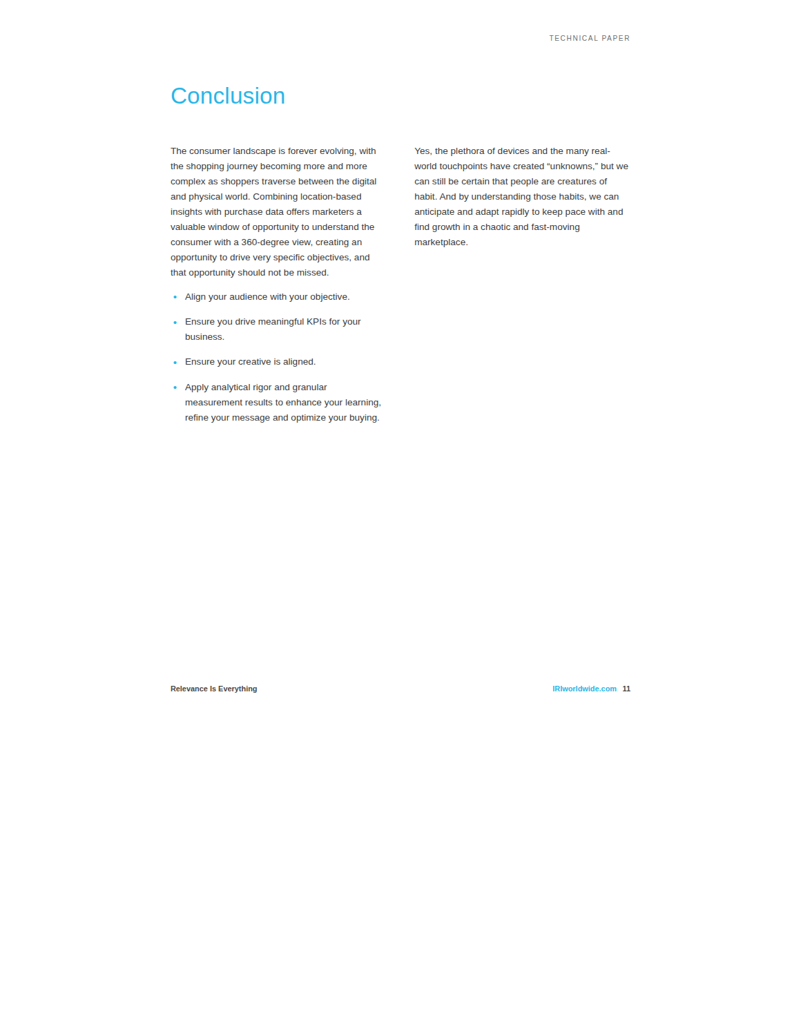Technical Paper
Conclusion
The consumer landscape is forever evolving, with the shopping journey becoming more and more complex as shoppers traverse between the digital and physical world. Combining location-based insights with purchase data offers marketers a valuable window of opportunity to understand the consumer with a 360-degree view, creating an opportunity to drive very specific objectives, and that opportunity should not be missed.
Align your audience with your objective.
Ensure you drive meaningful KPIs for your business.
Ensure your creative is aligned.
Apply analytical rigor and granular measurement results to enhance your learning, refine your message and optimize your buying.
Yes, the plethora of devices and the many real-world touchpoints have created “unknowns,” but we can still be certain that people are creatures of habit. And by understanding those habits, we can anticipate and adapt rapidly to keep pace with and find growth in a chaotic and fast-moving marketplace.
Relevance Is Everything
IRIworldwide.com 11